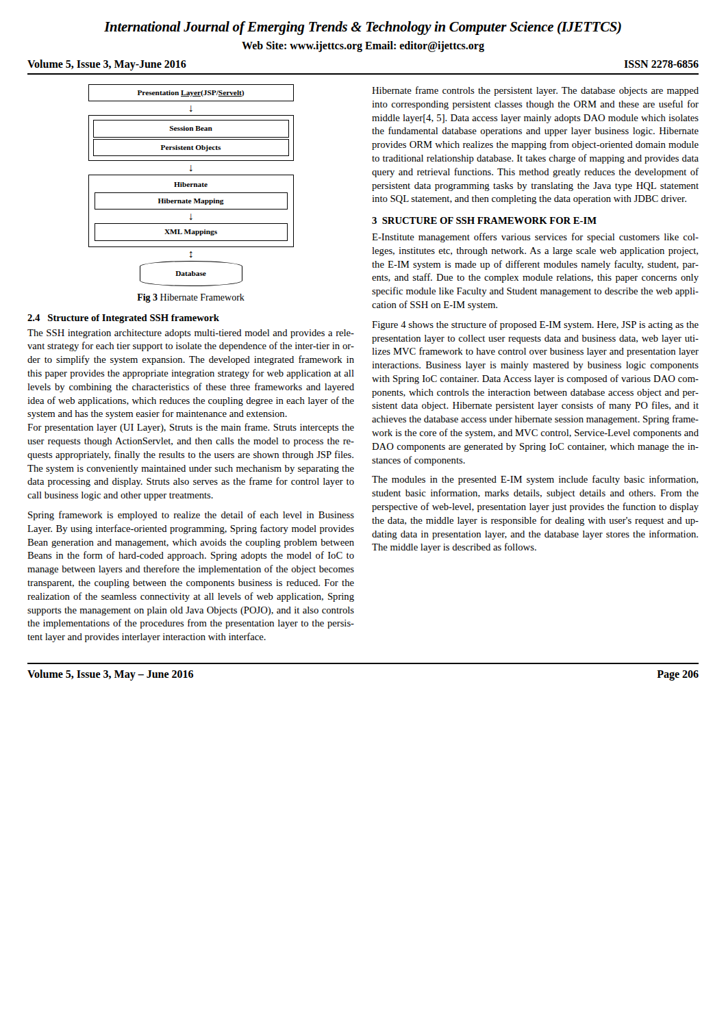International Journal of Emerging Trends & Technology in Computer Science (IJETTCS)
Web Site: www.ijettcs.org Email: editor@ijettcs.org
Volume 5, Issue 3, May-June 2016 ISSN 2278-6856
Presentation Layer(JSP/Servelt)
↓
Session Bean
Persistent Objects
↓
Hibernate
Hibernate Mapping
↓
XML Mappings
↕
Database
Fig 3 Hibernate Framework
2.4 Structure of Integrated SSH framework
The SSH integration architecture adopts multi-tiered model and provides a relevant strategy for each tier support to isolate the dependence of the inter-tier in order to simplify the system expansion. The developed integrated framework in this paper provides the appropriate integration strategy for web application at all levels by combining the characteristics of these three frameworks and layered idea of web applications, which reduces the coupling degree in each layer of the system and has the system easier for maintenance and extension.
For presentation layer (UI Layer), Struts is the main frame. Struts intercepts the user requests though ActionServlet, and then calls the model to process the requests appropriately, finally the results to the users are shown through JSP files. The system is conveniently maintained under such mechanism by separating the data processing and display. Struts also serves as the frame for control layer to call business logic and other upper treatments.
Spring framework is employed to realize the detail of each level in Business Layer. By using interface-oriented programming, Spring factory model provides Bean generation and management, which avoids the coupling problem between Beans in the form of hard-coded approach. Spring adopts the model of IoC to manage between layers and therefore the implementation of the object becomes transparent, the coupling between the components business is reduced. For the realization of the seamless connectivity at all levels of web application, Spring supports the management on plain old Java Objects (POJO), and it also controls the implementations of the procedures from the presentation layer to the persistent layer and provides interlayer interaction with interface.
Hibernate frame controls the persistent layer. The database objects are mapped into corresponding persistent classes though the ORM and these are useful for middle layer[4, 5]. Data access layer mainly adopts DAO module which isolates the fundamental database operations and upper layer business logic. Hibernate provides ORM which realizes the mapping from object-oriented domain module to traditional relationship database. It takes charge of mapping and provides data query and retrieval functions. This method greatly reduces the development of persistent data programming tasks by translating the Java type HQL statement into SQL statement, and then completing the data operation with JDBC driver.
3 SRUCTURE OF SSH FRAMEWORK FOR E-IM
E-Institute management offers various services for special customers like colleges, institutes etc, through network. As a large scale web application project, the E-IM system is made up of different modules namely faculty, student, parents, and staff. Due to the complex module relations, this paper concerns only specific module like Faculty and Student management to describe the web application of SSH on E-IM system.
Figure 4 shows the structure of proposed E-IM system. Here, JSP is acting as the presentation layer to collect user requests data and business data, web layer utilizes MVC framework to have control over business layer and presentation layer interactions. Business layer is mainly mastered by business logic components with Spring IoC container. Data Access layer is composed of various DAO components, which controls the interaction between database access object and persistent data object. Hibernate persistent layer consists of many PO files, and it achieves the database access under hibernate session management. Spring framework is the core of the system, and MVC control, Service-Level components and DAO components are generated by Spring IoC container, which manage the instances of components.
The modules in the presented E-IM system include faculty basic information, student basic information, marks details, subject details and others. From the perspective of web-level, presentation layer just provides the function to display the data, the middle layer is responsible for dealing with user's request and updating data in presentation layer, and the database layer stores the information. The middle layer is described as follows.
Volume 5, Issue 3, May – June 2016 Page 206